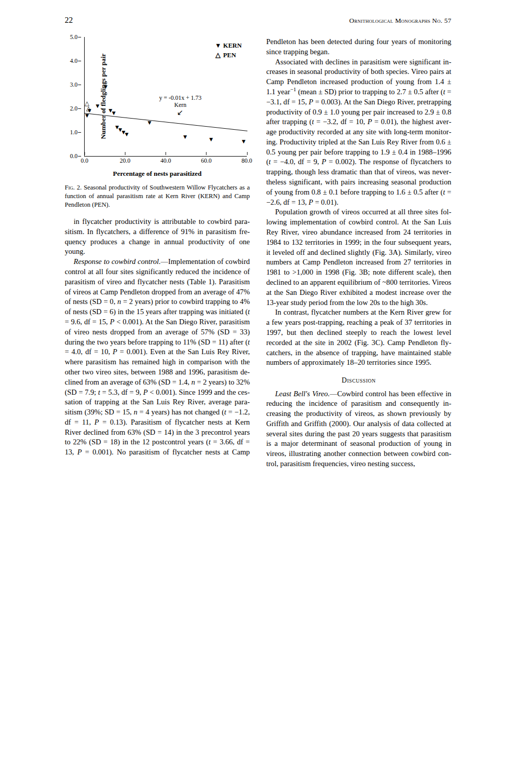22
Ornithological Monographs No. 57
Number of fledglings per pair
5.0
4.0
3.0
2.0
1.0
0.0
0.0
20.0
40.0
60.0
80.0
▼ KERN
△ PEN
y = -0.01x + 1.73
Kern ↙
Percentage of nests parasitized
Fig. 2. Seasonal productivity of Southwestern Willow Flycatchers as a function of annual parasitism rate at Kern River (KERN) and Camp Pendleton (PEN).
in flycatcher productivity is attributable to cowbird parasitism. In flycatchers, a difference of 91% in parasitism frequency produces a change in annual productivity of one young.
Response to cowbird control.—Implementation of cowbird control at all four sites significantly reduced the incidence of parasitism of vireo and flycatcher nests (Table 1). Parasitism of vireos at Camp Pendleton dropped from an average of 47% of nests (SD = 0, n = 2 years) prior to cowbird trapping to 4% of nests (SD = 6) in the 15 years after trapping was initiated (t = 9.6, df = 15, P < 0.001). At the San Diego River, parasitism of vireo nests dropped from an average of 57% (SD = 33) during the two years before trapping to 11% (SD = 11) after (t = 4.0, df = 10, P = 0.001). Even at the San Luis Rey River, where parasitism has remained high in comparison with the other two vireo sites, between 1988 and 1996, parasitism declined from an average of 63% (SD = 1.4, n = 2 years) to 32% (SD = 7.9; t = 5.3, df = 9, P < 0.001). Since 1999 and the cessation of trapping at the San Luis Rey River, average parasitism (39%; SD = 15, n = 4 years) has not changed (t = −1.2, df = 11, P = 0.13). Parasitism of flycatcher nests at Kern River declined from 63% (SD = 14) in the 3 precontrol years to 22% (SD = 18) in the 12 postcontrol years (t = 3.66, df = 13, P = 0.001). No parasitism of flycatcher nests at Camp Pendleton has been detected during four years of monitoring since trapping began.
Associated with declines in parasitism were significant increases in seasonal productivity of both species. Vireo pairs at Camp Pendleton increased production of young from 1.4 ± 1.1 year−1 (mean ± SD) prior to trapping to 2.7 ± 0.5 after (t = −3.1, df = 15, P = 0.003). At the San Diego River, pretrapping productivity of 0.9 ± 1.0 young per pair increased to 2.9 ± 0.8 after trapping (t = −3.2, df = 10, P = 0.01), the highest average productivity recorded at any site with long-term monitoring. Productivity tripled at the San Luis Rey River from 0.6 ± 0.5 young per pair before trapping to 1.9 ± 0.4 in 1988–1996 (t = −4.0, df = 9, P = 0.002). The response of flycatchers to trapping, though less dramatic than that of vireos, was nevertheless significant, with pairs increasing seasonal production of young from 0.8 ± 0.1 before trapping to 1.6 ± 0.5 after (t = −2.6, df = 13, P = 0.01).
Population growth of vireos occurred at all three sites following implementation of cowbird control. At the San Luis Rey River, vireo abundance increased from 24 territories in 1984 to 132 territories in 1999; in the four subsequent years, it leveled off and declined slightly (Fig. 3A). Similarly, vireo numbers at Camp Pendleton increased from 27 territories in 1981 to >1,000 in 1998 (Fig. 3B; note different scale), then declined to an apparent equilibrium of ~800 territories. Vireos at the San Diego River exhibited a modest increase over the 13-year study period from the low 20s to the high 30s.
In contrast, flycatcher numbers at the Kern River grew for a few years post-trapping, reaching a peak of 37 territories in 1997, but then declined steeply to reach the lowest level recorded at the site in 2002 (Fig. 3C). Camp Pendleton flycatchers, in the absence of trapping, have maintained stable numbers of approximately 18–20 territories since 1995.
Discussion
Least Bell's Vireo.—Cowbird control has been effective in reducing the incidence of parasitism and consequently increasing the productivity of vireos, as shown previously by Griffith and Griffith (2000). Our analysis of data collected at several sites during the past 20 years suggests that parasitism is a major determinant of seasonal production of young in vireos, illustrating another connection between cowbird control, parasitism frequencies, vireo nesting success,